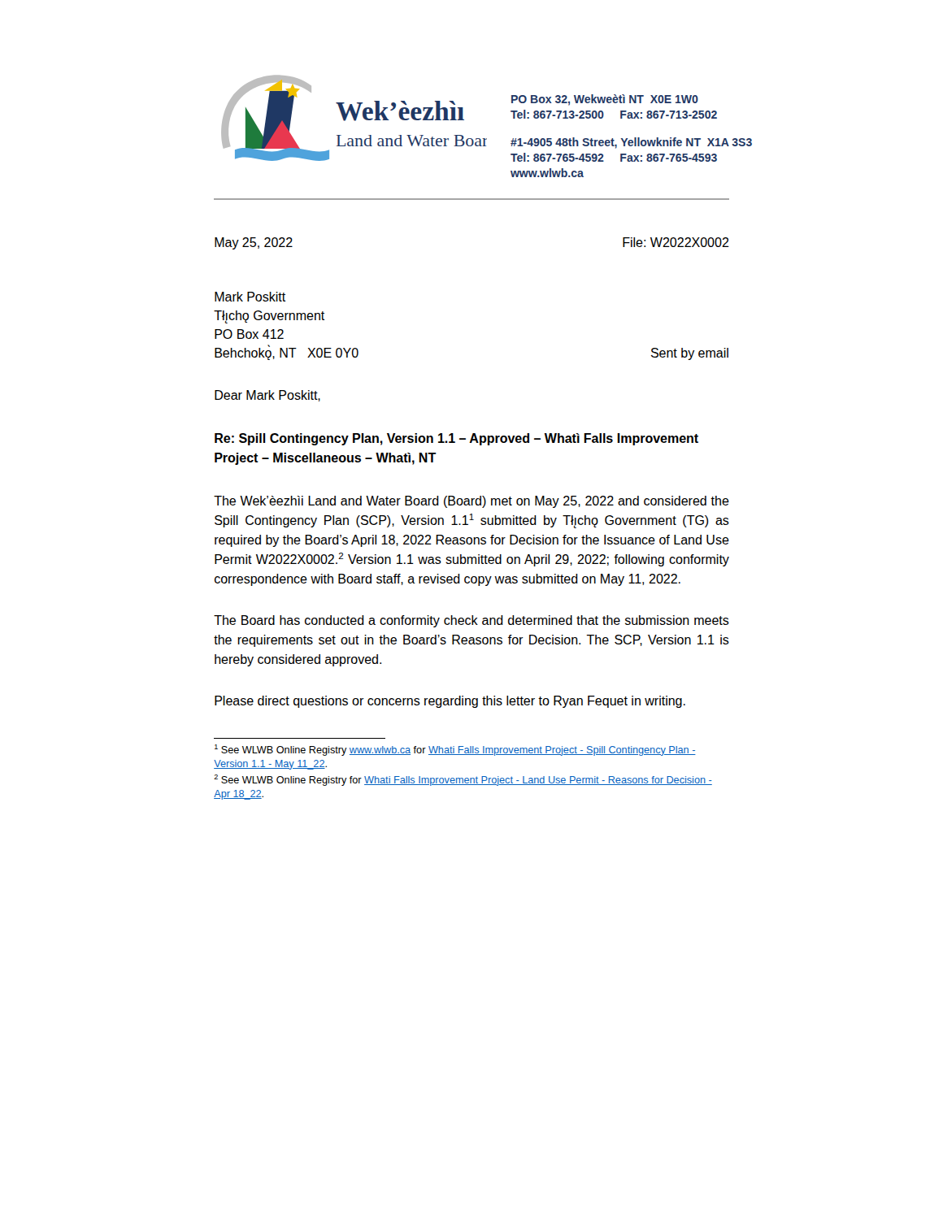Wek'èezhìi Land and Water Board Wek’èezhìı Land and Water Board
PO Box 32, Wekweètì NT X0E 1W0
Tel: 867-713-2500 Fax: 867-713-2502
#1-4905 48th Street, Yellowknife NT X1A 3S3
Tel: 867-765-4592 Fax: 867-765-4593
www.wlwb.ca
May 25, 2022
File: W2022X0002
Mark Poskitt
Tłı̨chǫ Government
PO Box 412
Behchokǫ̀, NT X0E 0Y0Sent by email
Dear Mark Poskitt,
Re: Spill Contingency Plan, Version 1.1 – Approved – Whatì Falls Improvement Project – Miscellaneous – Whatì, NT
The Wek’èezhìi Land and Water Board (Board) met on May 25, 2022 and considered the Spill Contingency Plan (SCP), Version 1.11 submitted by Tłı̨chǫ Government (TG) as required by the Board’s April 18, 2022 Reasons for Decision for the Issuance of Land Use Permit W2022X0002.2 Version 1.1 was submitted on April 29, 2022; following conformity correspondence with Board staff, a revised copy was submitted on May 11, 2022.
The Board has conducted a conformity check and determined that the submission meets the requirements set out in the Board’s Reasons for Decision. The SCP, Version 1.1 is hereby considered approved.
Please direct questions or concerns regarding this letter to Ryan Fequet in writing.
1 See WLWB Online Registry www.wlwb.ca for Whati Falls Improvement Project - Spill Contingency Plan - Version 1.1 - May 11_22.
2 See WLWB Online Registry for Whati Falls Improvement Project - Land Use Permit - Reasons for Decision - Apr 18_22.